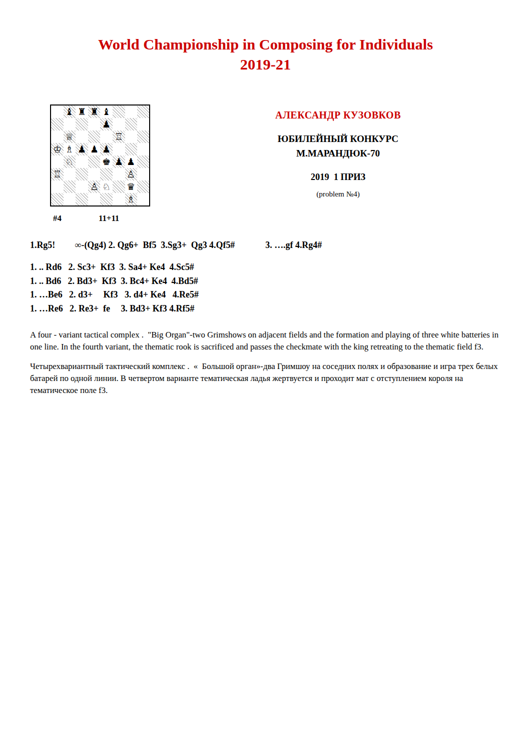World Championship in Composing for Individuals
2019-21
| | ♝ | ♜ | ♜ | ♝ | | | |
| | | | | ♟ | | | |
| | ♕ | | | | ♖ | | |
| ♔ | ♗ | ♟ | ♟ | ♟ | | | |
| | ♘ | | | ♚ | ♟ | ♟ | |
| ♖ | | | | | | ♙ | |
| | | | ♙ | ♘ | | ♛ | |
| | | | | | | ♗ | |
#4 11+11
АЛЕКСАНДР КУЗОВКОВ
ЮБИЛЕЙНЫЙ КОНКУРС
М.МАРАНДЮК-70
2019 1 ПРИЗ
(problem №4)
1.Rg5! ∞-(Qg4) 2. Qg6+ Bf5 3.Sg3+ Qg3 4.Qf5# 3. ….gf 4.Rg4#
1. .. Rd6 2. Sc3+ Kf3 3. Sa4+ Ke4 4.Sc5#
1. .. Bd6 2. Bd3+ Kf3 3. Bc4+ Ke4 4.Bd5#
1. …Be6 2. d3+ Kf3 3. d4+ Ke4 4.Re5#
1. …Re6 2. Re3+ fe 3. Bd3+ Kf3 4.Rf5#
A four - variant tactical complex . "Big Organ"-two Grimshows on adjacent fields and the formation and playing of three white batteries in one line. In the fourth variant, the thematic rook is sacrificed and passes the checkmate with the king retreating to the thematic field f3.
Четырехвариантный тактический комплекс . « Большой орган»-два Гримшоу на соседних полях и образование и игра трех белых батарей по одной линии. В четвертом варианте тематическая ладья жертвуется и проходит мат с отступлением короля на тематическое поле f3.